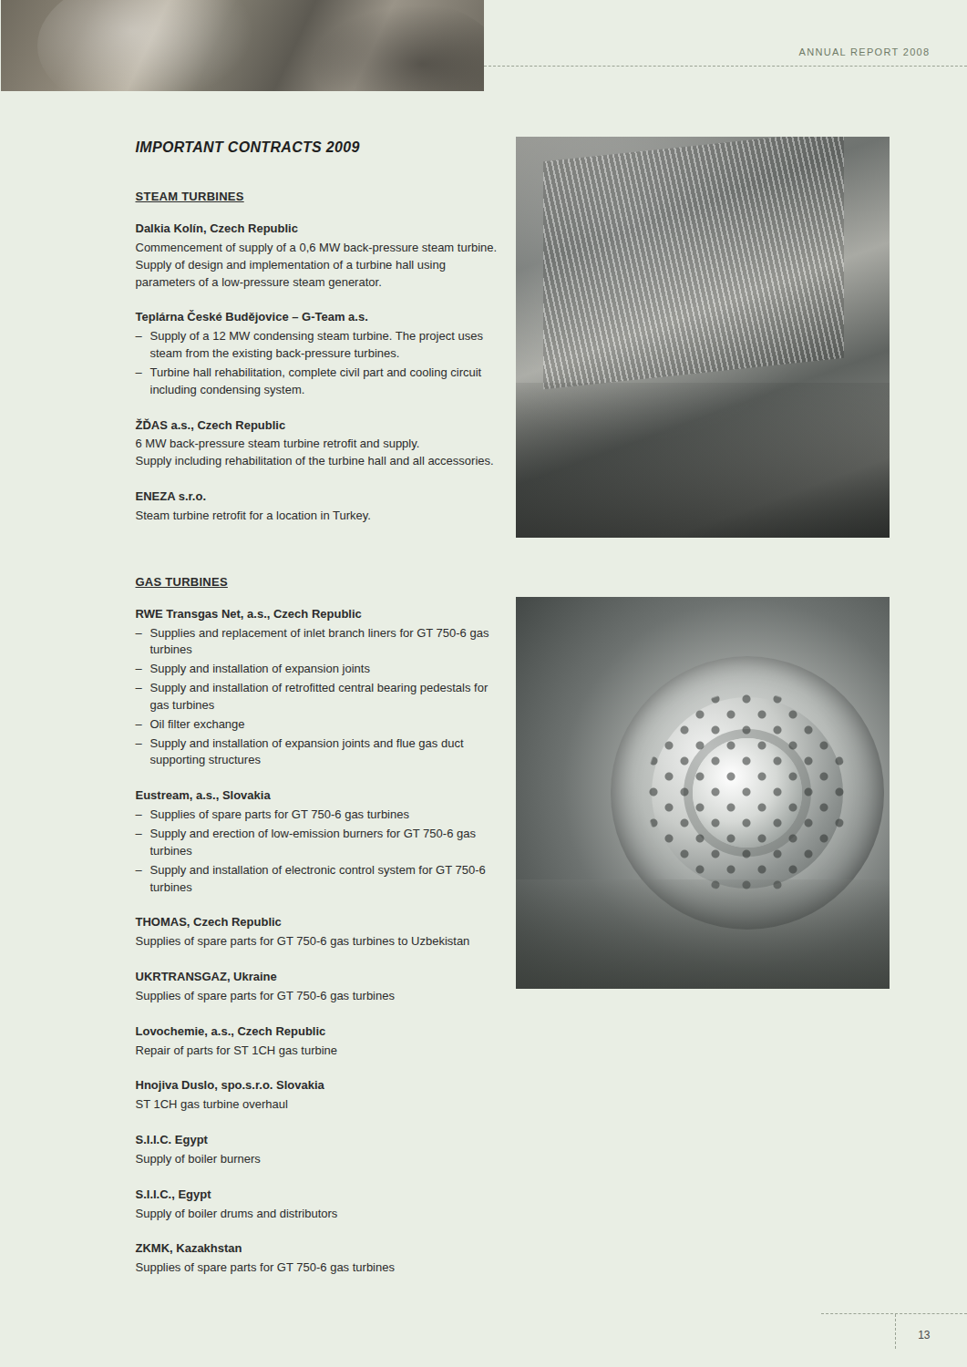Annual Report 2008
IMPORTANT CONTRACTS 2009
STEAM TURBINES
Dalkia Kolín, Czech Republic
Commencement of supply of a 0,6 MW back-pressure steam turbine.
Supply of design and implementation of a turbine hall using parameters of a low-pressure steam generator.
Teplárna České Budějovice – G-Team a.s.
Supply of a 12 MW condensing steam turbine. The project uses steam from the existing back-pressure turbines.
Turbine hall rehabilitation, complete civil part and cooling circuit including condensing system.
ŽĎAS a.s., Czech Republic
6 MW back-pressure steam turbine retrofit and supply.
Supply including rehabilitation of the turbine hall and all accessories.
ENEZA s.r.o.
Steam turbine retrofit for a location in Turkey.
GAS TURBINES
RWE Transgas Net, a.s., Czech Republic
Supplies and replacement of inlet branch liners for GT 750-6 gas turbines
Supply and installation of expansion joints
Supply and installation of retrofitted central bearing pedestals for gas turbines
Oil filter exchange
Supply and installation of expansion joints and flue gas duct supporting structures
Eustream, a.s., Slovakia
Supplies of spare parts for GT 750-6 gas turbines
Supply and erection of low-emission burners for GT 750-6 gas turbines
Supply and installation of electronic control system for GT 750-6 turbines
THOMAS, Czech Republic
Supplies of spare parts for GT 750-6 gas turbines to Uzbekistan
UKRTRANSGAZ, Ukraine
Supplies of spare parts for GT 750-6 gas turbines
Lovochemie, a.s., Czech Republic
Repair of parts for ST 1CH gas turbine
Hnojiva Duslo, spo.s.r.o. Slovakia
ST 1CH gas turbine overhaul
S.I.I.C. Egypt
Supply of boiler burners
S.I.I.C., Egypt
Supply of boiler drums and distributors
ZKMK, Kazakhstan
Supplies of spare parts for GT 750-6 gas turbines
13